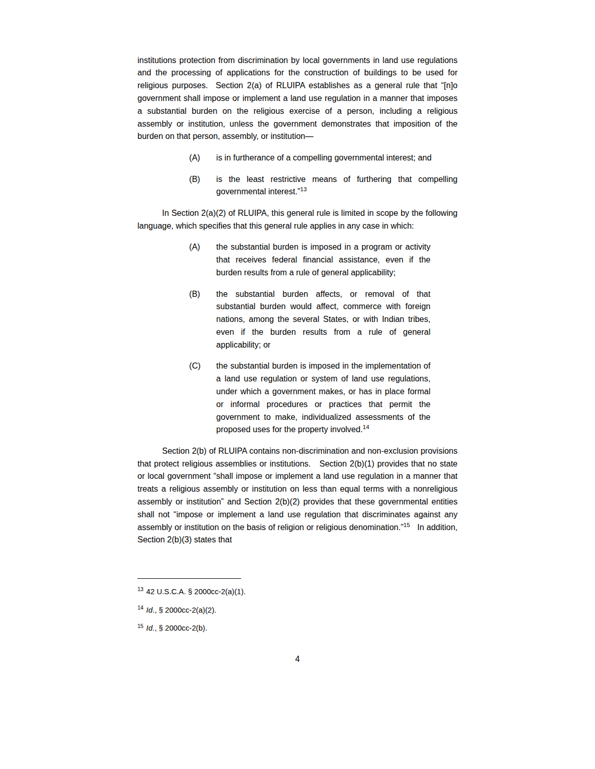institutions protection from discrimination by local governments in land use regulations and the processing of applications for the construction of buildings to be used for religious purposes. Section 2(a) of RLUIPA establishes as a general rule that “[n]o government shall impose or implement a land use regulation in a manner that imposes a substantial burden on the religious exercise of a person, including a religious assembly or institution, unless the government demonstrates that imposition of the burden on that person, assembly, or institution—
(A)
is in furtherance of a compelling governmental interest; and
(B)
is the least restrictive means of furthering that compelling governmental interest.”13
In Section 2(a)(2) of RLUIPA, this general rule is limited in scope by the following language, which specifies that this general rule applies in any case in which:
(A)
the substantial burden is imposed in a program or activity that receives federal financial assistance, even if the burden results from a rule of general applicability;
(B)
the substantial burden affects, or removal of that substantial burden would affect, commerce with foreign nations, among the several States, or with Indian tribes, even if the burden results from a rule of general applicability; or
(C)
the substantial burden is imposed in the implementation of a land use regulation or system of land use regulations, under which a government makes, or has in place formal or informal procedures or practices that permit the government to make, individualized assessments of the proposed uses for the property involved.14
Section 2(b) of RLUIPA contains non-discrimination and non-exclusion provisions that protect religious assemblies or institutions. Section 2(b)(1) provides that no state or local government “shall impose or implement a land use regulation in a manner that treats a religious assembly or institution on less than equal terms with a nonreligious assembly or institution” and Section 2(b)(2) provides that these governmental entities shall not “impose or implement a land use regulation that discriminates against any assembly or institution on the basis of religion or religious denomination.”15 In addition, Section 2(b)(3) states that
13 42 U.S.C.A. § 2000cc-2(a)(1).
14 Id., § 2000cc-2(a)(2).
15 Id., § 2000cc-2(b).
4